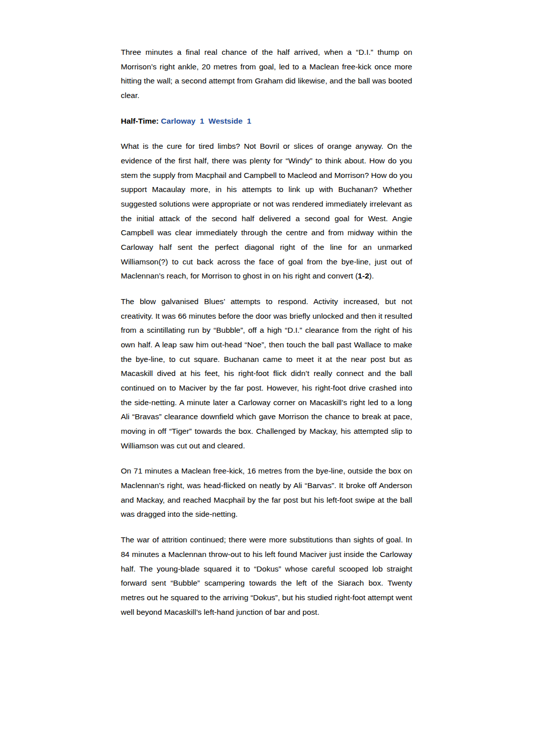Three minutes a final real chance of the half arrived, when a “D.I.” thump on Morrison’s right ankle, 20 metres from goal, led to a Maclean free-kick once more hitting the wall; a second attempt from Graham did likewise, and the ball was booted clear.
Half-Time: Carloway 1 Westside 1
What is the cure for tired limbs? Not Bovril or slices of orange anyway. On the evidence of the first half, there was plenty for “Windy” to think about. How do you stem the supply from Macphail and Campbell to Macleod and Morrison? How do you support Macaulay more, in his attempts to link up with Buchanan? Whether suggested solutions were appropriate or not was rendered immediately irrelevant as the initial attack of the second half delivered a second goal for West. Angie Campbell was clear immediately through the centre and from midway within the Carloway half sent the perfect diagonal right of the line for an unmarked Williamson(?) to cut back across the face of goal from the bye-line, just out of Maclennan’s reach, for Morrison to ghost in on his right and convert (1-2).
The blow galvanised Blues’ attempts to respond. Activity increased, but not creativity. It was 66 minutes before the door was briefly unlocked and then it resulted from a scintillating run by “Bubble”, off a high “D.I.” clearance from the right of his own half. A leap saw him out-head “Noe”, then touch the ball past Wallace to make the bye-line, to cut square. Buchanan came to meet it at the near post but as Macaskill dived at his feet, his right-foot flick didn’t really connect and the ball continued on to Maciver by the far post. However, his right-foot drive crashed into the side-netting. A minute later a Carloway corner on Macaskill’s right led to a long Ali “Bravas” clearance downfield which gave Morrison the chance to break at pace, moving in off “Tiger” towards the box. Challenged by Mackay, his attempted slip to Williamson was cut out and cleared.
On 71 minutes a Maclean free-kick, 16 metres from the bye-line, outside the box on Maclennan’s right, was head-flicked on neatly by Ali “Barvas”. It broke off Anderson and Mackay, and reached Macphail by the far post but his left-foot swipe at the ball was dragged into the side-netting.
The war of attrition continued; there were more substitutions than sights of goal. In 84 minutes a Maclennan throw-out to his left found Maciver just inside the Carloway half. The young-blade squared it to “Dokus” whose careful scooped lob straight forward sent “Bubble” scampering towards the left of the Siarach box. Twenty metres out he squared to the arriving “Dokus”, but his studied right-foot attempt went well beyond Macaskill’s left-hand junction of bar and post.